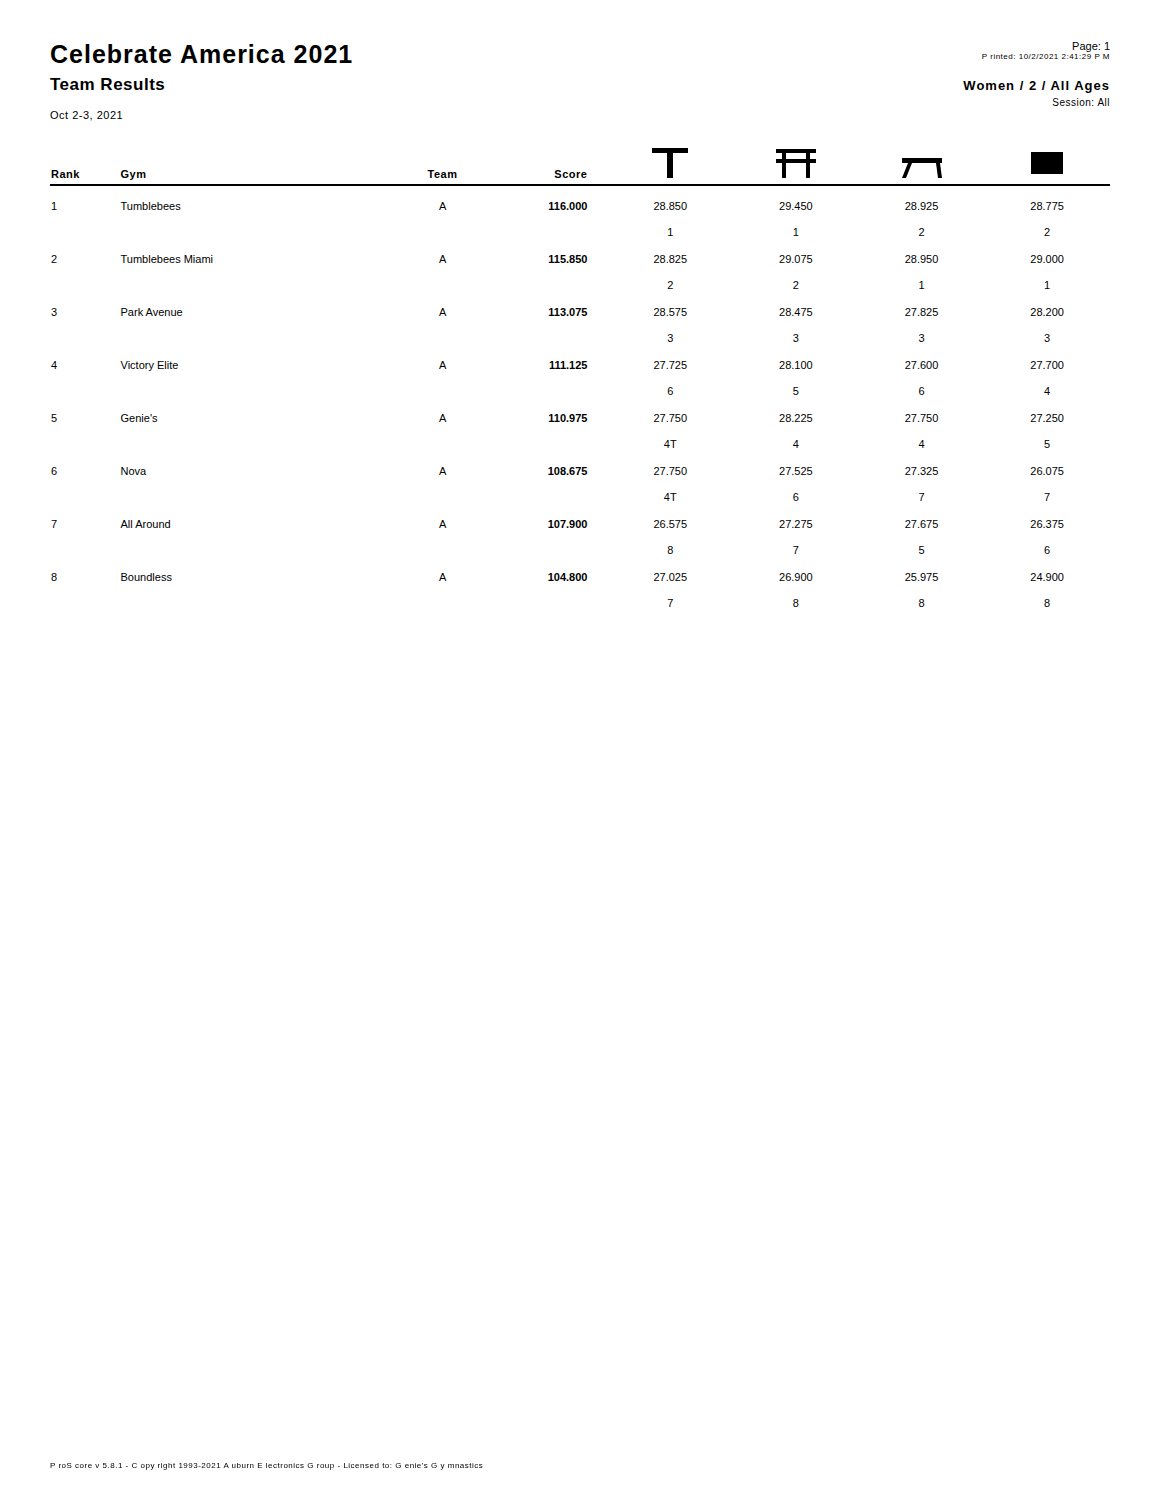Page: 1
P rinted: 10/2/2021 2:41:29 P M
Celebrate America 2021
Women / 2 / All Ages
Session: All
Team Results
Oct 2-3, 2021
| Rank | Gym | Team | Score | | | | |
| --- | --- | --- | --- | --- | --- | --- | --- |
| 1 | Tumblebees | A | 116.000 | 28.850 1 | 29.450 1 | 28.925 2 | 28.775 2 |
| 2 | Tumblebees Miami | A | 115.850 | 28.825 2 | 29.075 2 | 28.950 1 | 29.000 1 |
| 3 | Park Avenue | A | 113.075 | 28.575 3 | 28.475 3 | 27.825 3 | 28.200 3 |
| 4 | Victory Elite | A | 111.125 | 27.725 6 | 28.100 5 | 27.600 6 | 27.700 4 |
| 5 | Genie's | A | 110.975 | 27.750 4T | 28.225 4 | 27.750 4 | 27.250 5 |
| 6 | Nova | A | 108.675 | 27.750 4T | 27.525 6 | 27.325 7 | 26.075 7 |
| 7 | All Around | A | 107.900 | 26.575 8 | 27.275 7 | 27.675 5 | 26.375 6 |
| 8 | Boundless | A | 104.800 | 27.025 7 | 26.900 8 | 25.975 8 | 24.900 8 |
P roS core v 5.8.1 - C opy right 1993-2021 A uburn E lectronics G roup - Licensed to: G enie's G y mnastics